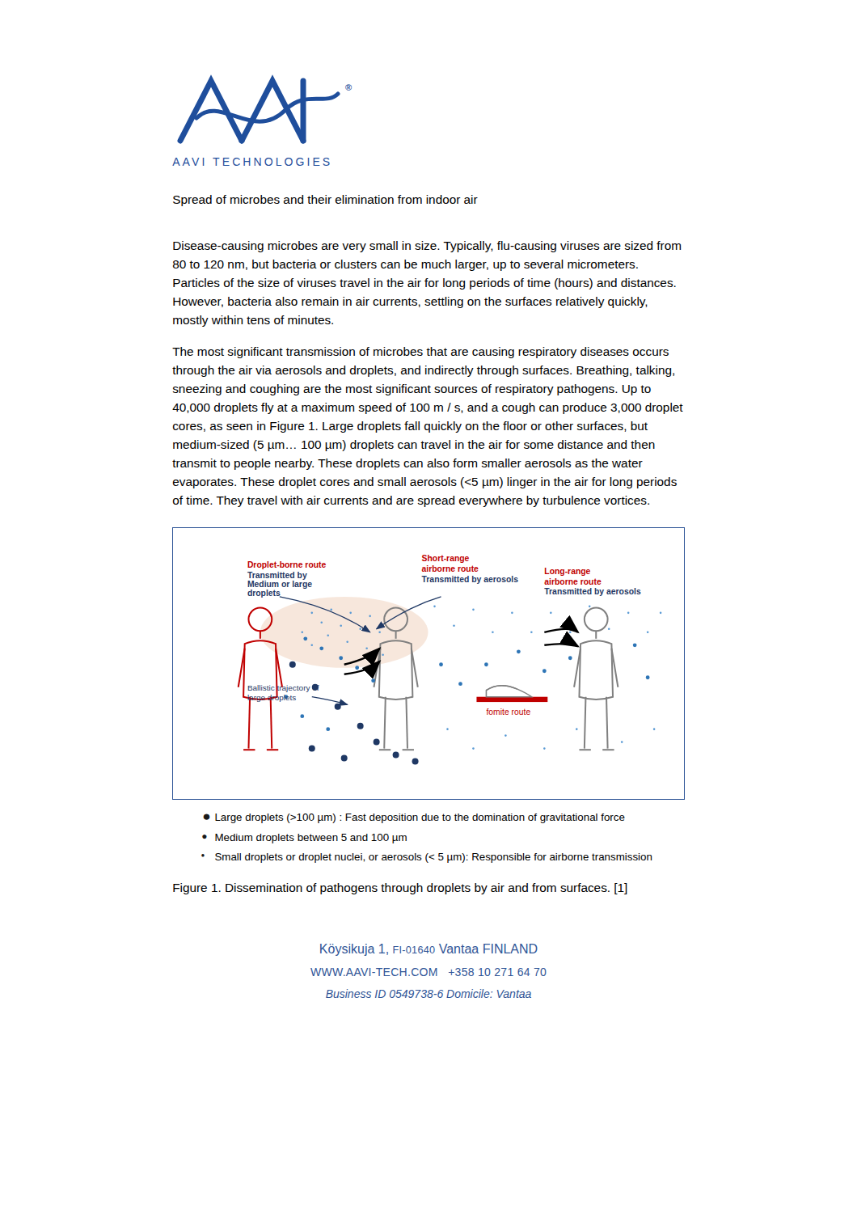®
AAVI TECHNOLOGIES
Spread of microbes and their elimination from indoor air
Disease-causing microbes are very small in size. Typically, flu-causing viruses are sized from 80 to 120 nm, but bacteria or clusters can be much larger, up to several micrometers. Particles of the size of viruses travel in the air for long periods of time (hours) and distances. However, bacteria also remain in air currents, settling on the surfaces relatively quickly, mostly within tens of minutes.
The most significant transmission of microbes that are causing respiratory diseases occurs through the air via aerosols and droplets, and indirectly through surfaces. Breathing, talking, sneezing and coughing are the most significant sources of respiratory pathogens. Up to 40,000 droplets fly at a maximum speed of 100 m / s, and a cough can produce 3,000 droplet cores, as seen in Figure 1. Large droplets fall quickly on the floor or other surfaces, but medium-sized (5 µm… 100 µm) droplets can travel in the air for some distance and then transmit to people nearby. These droplets can also form smaller aerosols as the water evaporates. These droplet cores and small aerosols (<5 µm) linger in the air for long periods of time. They travel with air currents and are spread everywhere by turbulence vortices.
fomite route Droplet-borne route Transmitted by Medium or large droplets Short-range airborne route Transmitted by aerosols Long-range airborne route Transmitted by aerosols Ballistic trajectory of large droplets
●Large droplets (>100 µm) : Fast deposition due to the domination of gravitational force
●Medium droplets between 5 and 100 µm
●Small droplets or droplet nuclei, or aerosols (< 5 µm): Responsible for airborne transmission
Figure 1. Dissemination of pathogens through droplets by air and from surfaces. [1]
Köysikuja 1, FI-01640 Vantaa FINLAND
WWW.AAVI-TECH.COM +358 10 271 64 70
Business ID 0549738-6 Domicile: Vantaa